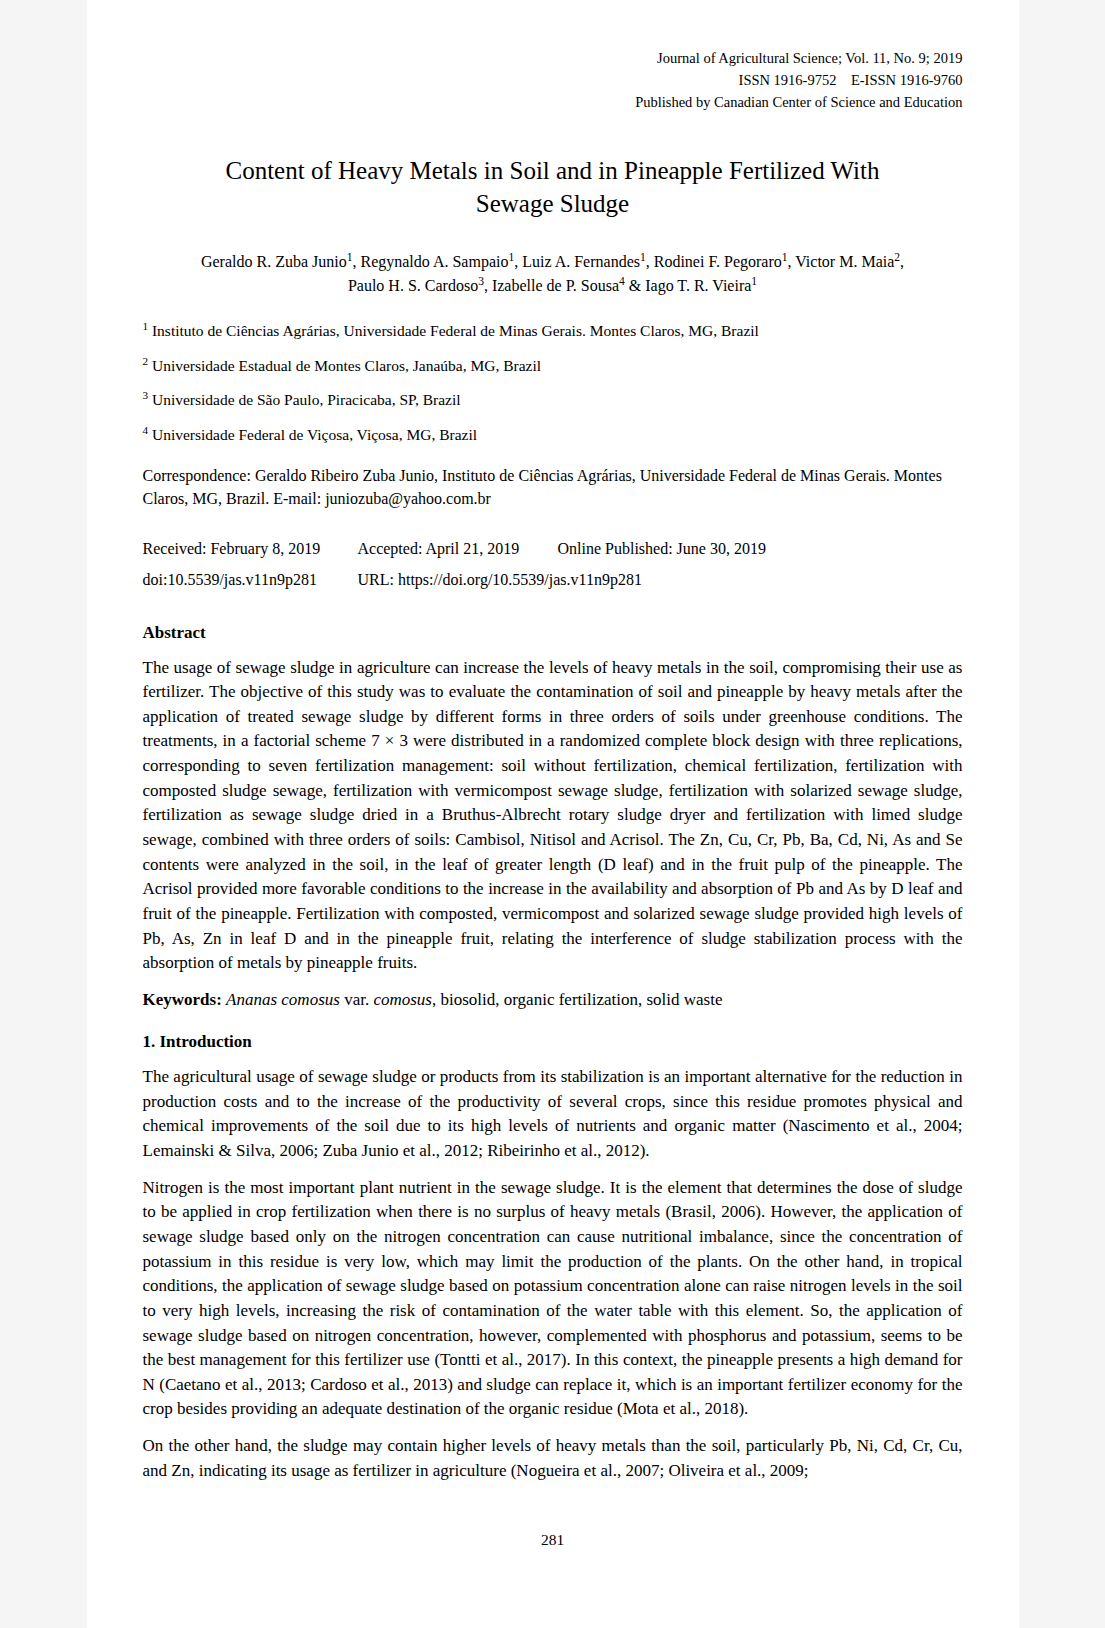Journal of Agricultural Science; Vol. 11, No. 9; 2019
ISSN 1916-9752 E-ISSN 1916-9760
Published by Canadian Center of Science and Education
Content of Heavy Metals in Soil and in Pineapple Fertilized With
Sewage Sludge
Geraldo R. Zuba Junio1, Regynaldo A. Sampaio1, Luiz A. Fernandes1, Rodinei F. Pegoraro1, Victor M. Maia2,
Paulo H. S. Cardoso3, Izabelle de P. Sousa4 & Iago T. R. Vieira1
1 Instituto de Ciências Agrárias, Universidade Federal de Minas Gerais. Montes Claros, MG, Brazil
2 Universidade Estadual de Montes Claros, Janaúba, MG, Brazil
3 Universidade de São Paulo, Piracicaba, SP, Brazil
4 Universidade Federal de Viçosa, Viçosa, MG, Brazil
Correspondence: Geraldo Ribeiro Zuba Junio, Instituto de Ciências Agrárias, Universidade Federal de Minas Gerais. Montes Claros, MG, Brazil. E-mail: juniozuba@yahoo.com.br
Received: February 8, 2019 Accepted: April 21, 2019 Online Published: June 30, 2019
doi:10.5539/jas.v11n9p281 URL: https://doi.org/10.5539/jas.v11n9p281
Abstract
The usage of sewage sludge in agriculture can increase the levels of heavy metals in the soil, compromising their use as fertilizer. The objective of this study was to evaluate the contamination of soil and pineapple by heavy metals after the application of treated sewage sludge by different forms in three orders of soils under greenhouse conditions. The treatments, in a factorial scheme 7 × 3 were distributed in a randomized complete block design with three replications, corresponding to seven fertilization management: soil without fertilization, chemical fertilization, fertilization with composted sludge sewage, fertilization with vermicompost sewage sludge, fertilization with solarized sewage sludge, fertilization as sewage sludge dried in a Bruthus-Albrecht rotary sludge dryer and fertilization with limed sludge sewage, combined with three orders of soils: Cambisol, Nitisol and Acrisol. The Zn, Cu, Cr, Pb, Ba, Cd, Ni, As and Se contents were analyzed in the soil, in the leaf of greater length (D leaf) and in the fruit pulp of the pineapple. The Acrisol provided more favorable conditions to the increase in the availability and absorption of Pb and As by D leaf and fruit of the pineapple. Fertilization with composted, vermicompost and solarized sewage sludge provided high levels of Pb, As, Zn in leaf D and in the pineapple fruit, relating the interference of sludge stabilization process with the absorption of metals by pineapple fruits.
Keywords: Ananas comosus var. comosus, biosolid, organic fertilization, solid waste
1. Introduction
The agricultural usage of sewage sludge or products from its stabilization is an important alternative for the reduction in production costs and to the increase of the productivity of several crops, since this residue promotes physical and chemical improvements of the soil due to its high levels of nutrients and organic matter (Nascimento et al., 2004; Lemainski & Silva, 2006; Zuba Junio et al., 2012; Ribeirinho et al., 2012).
Nitrogen is the most important plant nutrient in the sewage sludge. It is the element that determines the dose of sludge to be applied in crop fertilization when there is no surplus of heavy metals (Brasil, 2006). However, the application of sewage sludge based only on the nitrogen concentration can cause nutritional imbalance, since the concentration of potassium in this residue is very low, which may limit the production of the plants. On the other hand, in tropical conditions, the application of sewage sludge based on potassium concentration alone can raise nitrogen levels in the soil to very high levels, increasing the risk of contamination of the water table with this element. So, the application of sewage sludge based on nitrogen concentration, however, complemented with phosphorus and potassium, seems to be the best management for this fertilizer use (Tontti et al., 2017). In this context, the pineapple presents a high demand for N (Caetano et al., 2013; Cardoso et al., 2013) and sludge can replace it, which is an important fertilizer economy for the crop besides providing an adequate destination of the organic residue (Mota et al., 2018).
On the other hand, the sludge may contain higher levels of heavy metals than the soil, particularly Pb, Ni, Cd, Cr, Cu, and Zn, indicating its usage as fertilizer in agriculture (Nogueira et al., 2007; Oliveira et al., 2009;
281